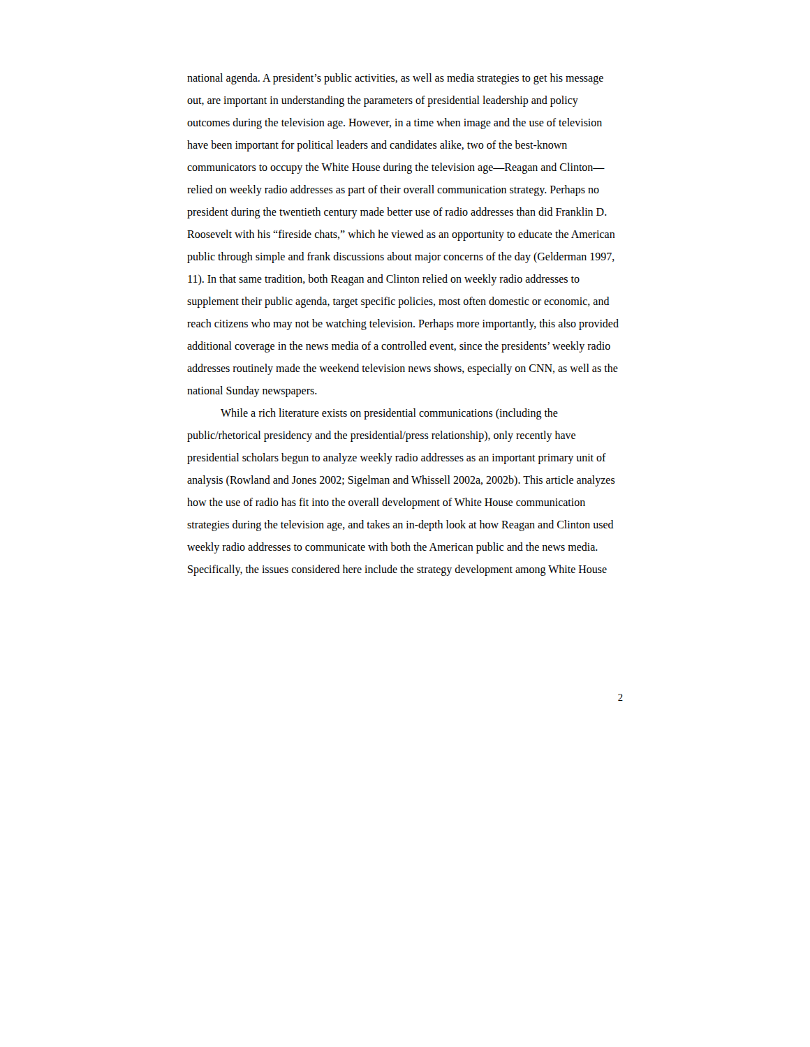national agenda. A president’s public activities, as well as media strategies to get his message out, are important in understanding the parameters of presidential leadership and policy outcomes during the television age. However, in a time when image and the use of television have been important for political leaders and candidates alike, two of the best-known communicators to occupy the White House during the television age—Reagan and Clinton—relied on weekly radio addresses as part of their overall communication strategy. Perhaps no president during the twentieth century made better use of radio addresses than did Franklin D. Roosevelt with his “fireside chats,” which he viewed as an opportunity to educate the American public through simple and frank discussions about major concerns of the day (Gelderman 1997, 11). In that same tradition, both Reagan and Clinton relied on weekly radio addresses to supplement their public agenda, target specific policies, most often domestic or economic, and reach citizens who may not be watching television. Perhaps more importantly, this also provided additional coverage in the news media of a controlled event, since the presidents’ weekly radio addresses routinely made the weekend television news shows, especially on CNN, as well as the national Sunday newspapers.
While a rich literature exists on presidential communications (including the public/rhetorical presidency and the presidential/press relationship), only recently have presidential scholars begun to analyze weekly radio addresses as an important primary unit of analysis (Rowland and Jones 2002; Sigelman and Whissell 2002a, 2002b). This article analyzes how the use of radio has fit into the overall development of White House communication strategies during the television age, and takes an in-depth look at how Reagan and Clinton used weekly radio addresses to communicate with both the American public and the news media. Specifically, the issues considered here include the strategy development among White House
2